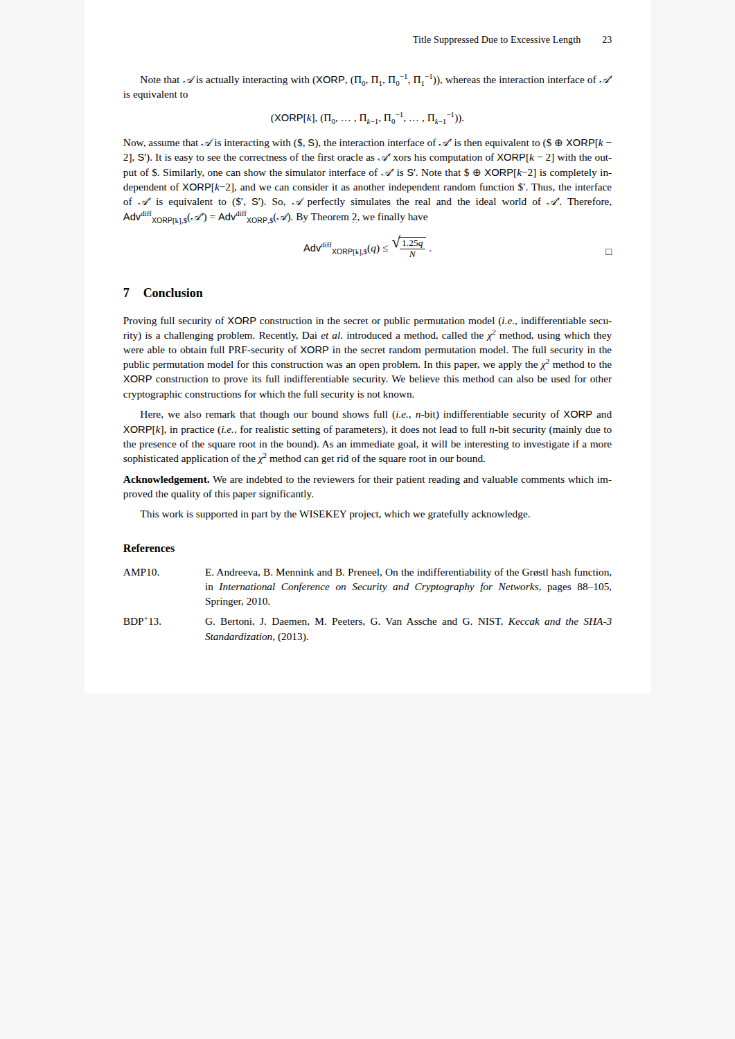Title Suppressed Due to Excessive Length 23
Note that 𝒜 is actually interacting with (XORP, (Π0, Π1, Π0−1, Π1−1)), whereas the interaction interface of 𝒜′ is equivalent to
(XORP[k], (Π0, … , Πk−1, Π0−1, … , Πk−1−1)).
Now, assume that 𝒜 is interacting with ($, S), the interaction interface of 𝒜′ is then equivalent to ($ ⊕ XORP[k − 2], S′). It is easy to see the correctness of the first oracle as 𝒜′ xors his computation of XORP[k − 2] with the output of $. Similarly, one can show the simulator interface of 𝒜′ is S′. Note that $ ⊕ XORP[k−2] is completely independent of XORP[k−2], and we can consider it as another independent random function $′. Thus, the interface of 𝒜′ is equivalent to ($′, S′). So, 𝒜 perfectly simulates the real and the ideal world of 𝒜′. Therefore, AdvdiffXORP[k],$(𝒜′) = AdvdiffXORP,$(𝒜). By Theorem 2, we finally have
AdvdiffXORP[k],$(q) ≤ 1.25q N. □
7 Conclusion
Proving full security of XORP construction in the secret or public permutation model (i.e., indifferentiable security) is a challenging problem. Recently, Dai et al. introduced a method, called the χ2 method, using which they were able to obtain full PRF-security of XORP in the secret random permutation model. The full security in the public permutation model for this construction was an open problem. In this paper, we apply the χ2 method to the XORP construction to prove its full indifferentiable security. We believe this method can also be used for other cryptographic constructions for which the full security is not known.
Here, we also remark that though our bound shows full (i.e., n-bit) indifferentiable security of XORP and XORP[k], in practice (i.e., for realistic setting of parameters), it does not lead to full n-bit security (mainly due to the presence of the square root in the bound). As an immediate goal, it will be interesting to investigate if a more sophisticated application of the χ2 method can get rid of the square root in our bound.
Acknowledgement. We are indebted to the reviewers for their patient reading and valuable comments which improved the quality of this paper significantly.
This work is supported in part by the WISEKEY project, which we gratefully acknowledge.
References
AMP10.
E. Andreeva, B. Mennink and B. Preneel, On the indifferentiability of the Grøstl hash function, in International Conference on Security and Cryptography for Networks, pages 88–105, Springer, 2010.
BDP+13.
G. Bertoni, J. Daemen, M. Peeters, G. Van Assche and G. NIST, Keccak and the SHA-3 Standardization, (2013).